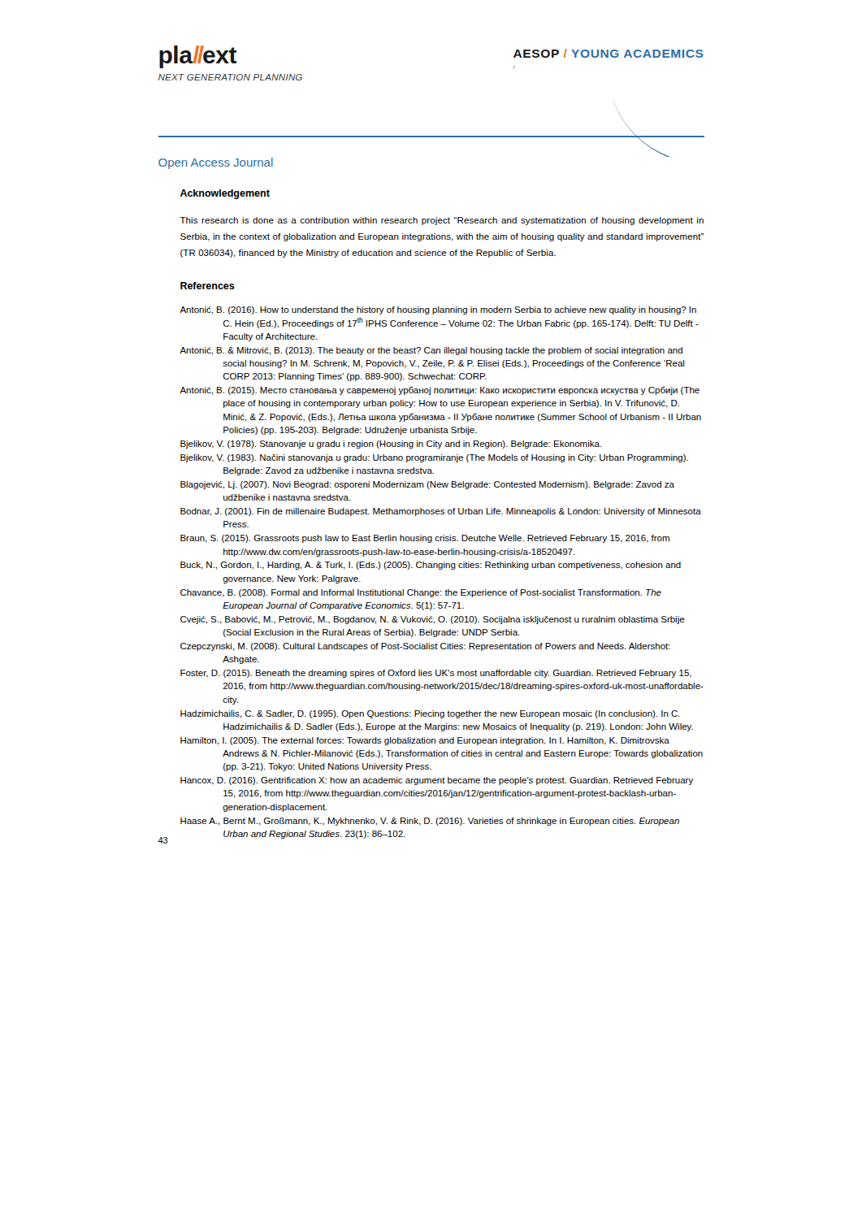pla//ext
NEXT GENERATION PLANNING
AESOP / YOUNG ACADEMICS /
Open Access Journal
Acknowledgement
This research is done as a contribution within research project “Research and systematization of housing development in Serbia, in the context of globalization and European integrations, with the aim of housing quality and standard improvement” (TR 036034), financed by the Ministry of education and science of the Republic of Serbia.
References
Antonić, B. (2016). How to understand the history of housing planning in modern Serbia to achieve new quality in housing? In C. Hein (Ed.), Proceedings of 17th IPHS Conference – Volume 02: The Urban Fabric (pp. 165-174). Delft: TU Delft - Faculty of Architecture.
Antonić, B. & Mitrović, B. (2013). The beauty or the beast? Can illegal housing tackle the problem of social integration and social housing? In M. Schrenk, M, Popovich, V., Zeile, P. & P. Elisei (Eds.), Proceedings of the Conference ‘Real CORP 2013: Planning Times’ (pp. 889-900). Schwechat: CORP.
Antonić, B. (2015). Место становања у савременој урбаној политици: Како искористити европска искуства у Србији (The place of housing in contemporary urban policy: How to use European experience in Serbia). In V. Trifunović, D. Minić, & Z. Popović, (Eds.), Летња школа урбанизма - II Урбане политике (Summer School of Urbanism - II Urban Policies) (pp. 195-203). Belgrade: Udruženje urbanista Srbije.
Bjelikov, V. (1978). Stanovanje u gradu i region (Housing in City and in Region). Belgrade: Ekonomika.
Bjelikov, V. (1983). Načini stanovanja u gradu: Urbano programiranje (The Models of Housing in City: Urban Programming). Belgrade: Zavod za udžbenike i nastavna sredstva.
Blagojević, Lj. (2007). Novi Beograd: osporeni Modernizam (New Belgrade: Contested Modernism). Belgrade: Zavod za udžbenike i nastavna sredstva.
Bodnar, J. (2001). Fin de millenaire Budapest. Methamorphoses of Urban Life. Minneapolis & London: University of Minnesota Press.
Braun, S. (2015). Grassroots push law to East Berlin housing crisis. Deutche Welle. Retrieved February 15, 2016, from http://www.dw.com/en/grassroots-push-law-to-ease-berlin-housing-crisis/a-18520497.
Buck, N., Gordon, I., Harding, A. & Turk, I. (Eds.) (2005). Changing cities: Rethinking urban competiveness, cohesion and governance. New York: Palgrave.
Chavance, B. (2008). Formal and Informal Institutional Change: the Experience of Post-socialist Transformation. The European Journal of Comparative Economics. 5(1): 57-71.
Cvejić, S., Babović, M., Petrović, M., Bogdanov, N. & Vuković, O. (2010). Socijalna isključenost u ruralnim oblastima Srbije (Social Exclusion in the Rural Areas of Serbia). Belgrade: UNDP Serbia.
Czepczynski, M. (2008). Cultural Landscapes of Post-Socialist Cities: Representation of Powers and Needs. Aldershot: Ashgate.
Foster, D. (2015). Beneath the dreaming spires of Oxford lies UK's most unaffordable city. Guardian. Retrieved February 15, 2016, from http://www.theguardian.com/housing-network/2015/dec/18/dreaming-spires-oxford-uk-most-unaffordable-city.
Hadzimichailis, C. & Sadler, D. (1995). Open Questions: Piecing together the new European mosaic (In conclusion). In C. Hadzimichailis & D. Sadler (Eds.), Europe at the Margins: new Mosaics of Inequality (p. 219). London: John Wiley.
Hamilton, I. (2005). The external forces: Towards globalization and European integration. In I. Hamilton, K. Dimitrovska Andrews & N. Pichler-Milanović (Eds.), Transformation of cities in central and Eastern Europe: Towards globalization (pp. 3-21). Tokyo: United Nations University Press.
Hancox, D. (2016). Gentrification X: how an academic argument became the people's protest. Guardian. Retrieved February 15, 2016, from http://www.theguardian.com/cities/2016/jan/12/gentrification-argument-protest-backlash-urban-generation-displacement.
Haase A., Bernt M., Großmann, K., Mykhnenko, V. & Rink, D. (2016). Varieties of shrinkage in European cities. European Urban and Regional Studies. 23(1): 86–102.
43